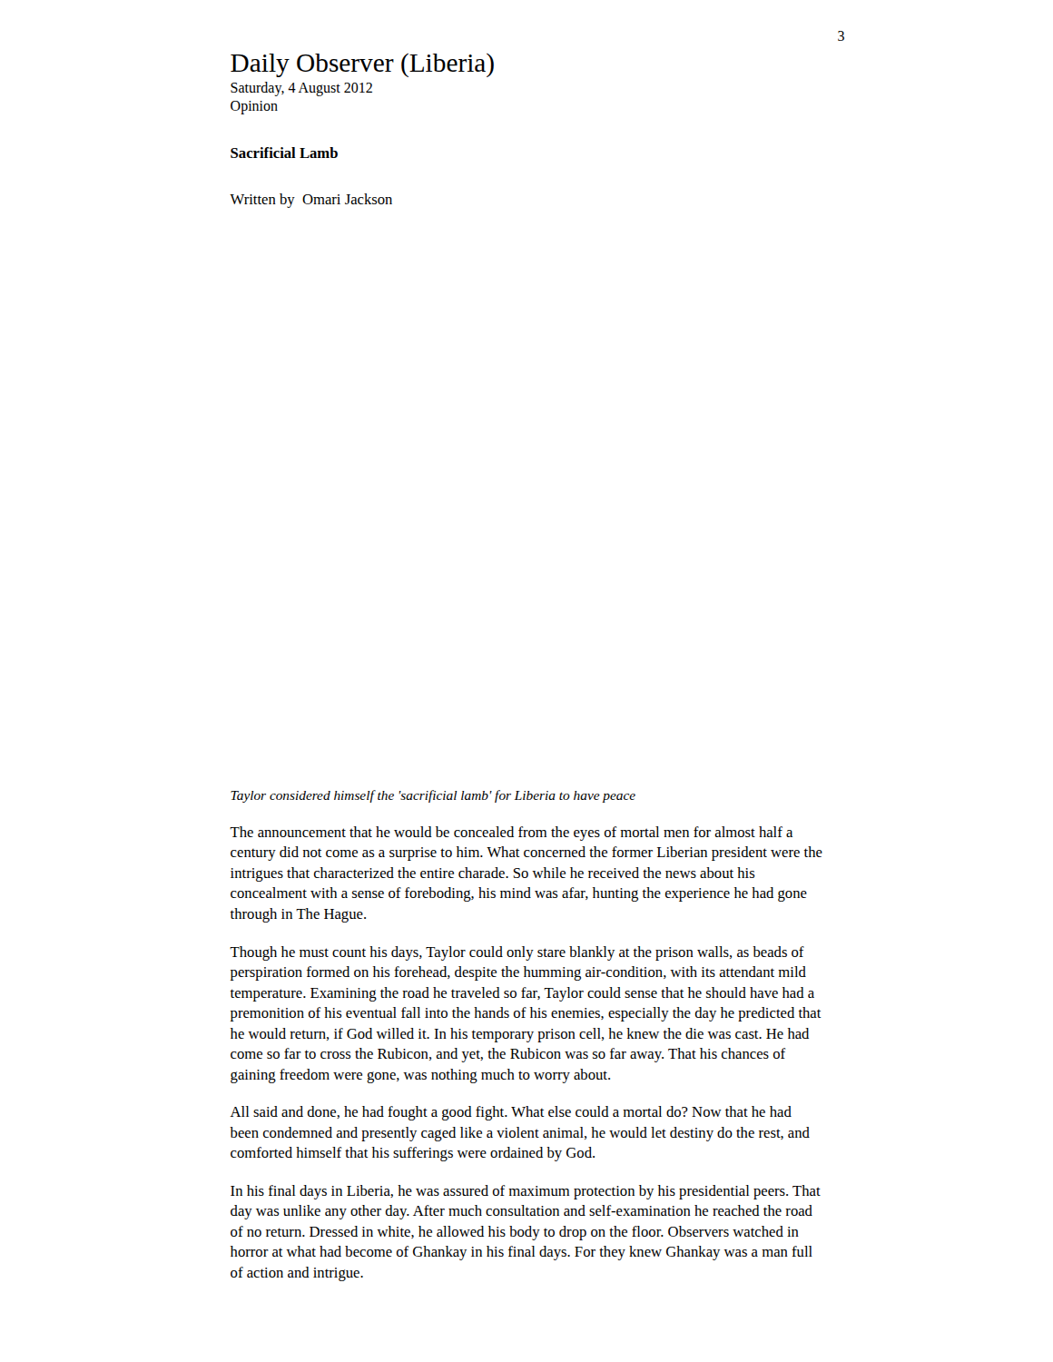3
Daily Observer (Liberia)
Saturday, 4 August 2012
Opinion
Sacrificial Lamb
Written by Omari Jackson
Taylor considered himself the 'sacrificial lamb' for Liberia to have peace
The announcement that he would be concealed from the eyes of mortal men for almost half a century did not come as a surprise to him. What concerned the former Liberian president were the intrigues that characterized the entire charade. So while he received the news about his concealment with a sense of foreboding, his mind was afar, hunting the experience he had gone through in The Hague.
Though he must count his days, Taylor could only stare blankly at the prison walls, as beads of perspiration formed on his forehead, despite the humming air-condition, with its attendant mild temperature. Examining the road he traveled so far, Taylor could sense that he should have had a premonition of his eventual fall into the hands of his enemies, especially the day he predicted that he would return, if God willed it. In his temporary prison cell, he knew the die was cast. He had come so far to cross the Rubicon, and yet, the Rubicon was so far away. That his chances of gaining freedom were gone, was nothing much to worry about.
All said and done, he had fought a good fight. What else could a mortal do? Now that he had been condemned and presently caged like a violent animal, he would let destiny do the rest, and comforted himself that his sufferings were ordained by God.
In his final days in Liberia, he was assured of maximum protection by his presidential peers. That day was unlike any other day. After much consultation and self-examination he reached the road of no return. Dressed in white, he allowed his body to drop on the floor. Observers watched in horror at what had become of Ghankay in his final days. For they knew Ghankay was a man full of action and intrigue.